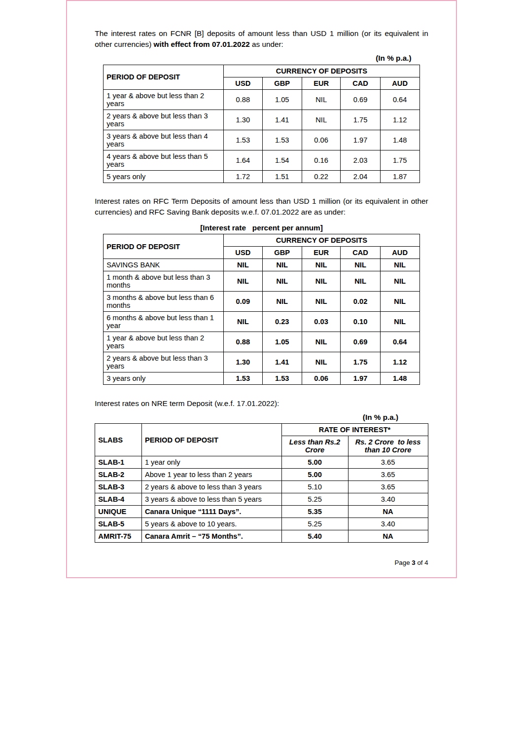The interest rates on FCNR [B] deposits of amount less than USD 1 million (or its equivalent in other currencies) with effect from 07.01.2022 as under:
(In % p.a.)
| PERIOD OF DEPOSIT | CURRENCY OF DEPOSITS |
| --- | --- |
| USD | GBP | EUR | CAD | AUD |
| 1 year & above but less than 2 years | 0.88 | 1.05 | NIL | 0.69 | 0.64 |
| 2 years & above but less than 3 years | 1.30 | 1.41 | NIL | 1.75 | 1.12 |
| 3 years & above but less than 4 years | 1.53 | 1.53 | 0.06 | 1.97 | 1.48 |
| 4 years & above but less than 5 years | 1.64 | 1.54 | 0.16 | 2.03 | 1.75 |
| 5 years only | 1.72 | 1.51 | 0.22 | 2.04 | 1.87 |
Interest rates on RFC Term Deposits of amount less than USD 1 million (or its equivalent in other currencies) and RFC Saving Bank deposits w.e.f. 07.01.2022 are as under:
[Interest rate percent per annum]
| PERIOD OF DEPOSIT | CURRENCY OF DEPOSITS |
| --- | --- |
| USD | GBP | EUR | CAD | AUD |
| SAVINGS BANK | NIL | NIL | NIL | NIL | NIL |
| 1 month & above but less than 3 months | NIL | NIL | NIL | NIL | NIL |
| 3 months & above but less than 6 months | 0.09 | NIL | NIL | 0.02 | NIL |
| 6 months & above but less than 1 year | NIL | 0.23 | 0.03 | 0.10 | NIL |
| 1 year & above but less than 2 years | 0.88 | 1.05 | NIL | 0.69 | 0.64 |
| 2 years & above but less than 3 years | 1.30 | 1.41 | NIL | 1.75 | 1.12 |
| 3 years only | 1.53 | 1.53 | 0.06 | 1.97 | 1.48 |
Interest rates on NRE term Deposit (w.e.f. 17.01.2022):
(In % p.a.)
| SLABS | PERIOD OF DEPOSIT | RATE OF INTEREST* |
| --- | --- | --- |
| Less than Rs.2 Crore | Rs. 2 Crore to less than 10 Crore |
| SLAB-1 | 1 year only | 5.00 | 3.65 |
| SLAB-2 | Above 1 year to less than 2 years | 5.00 | 3.65 |
| SLAB-3 | 2 years & above to less than 3 years | 5.10 | 3.65 |
| SLAB-4 | 3 years & above to less than 5 years | 5.25 | 3.40 |
| UNIQUE | Canara Unique “1111 Days”. | 5.35 | NA |
| SLAB-5 | 5 years & above to 10 years. | 5.25 | 3.40 |
| AMRIT-75 | Canara Amrit – “75 Months”. | 5.40 | NA |
Page 3 of 4